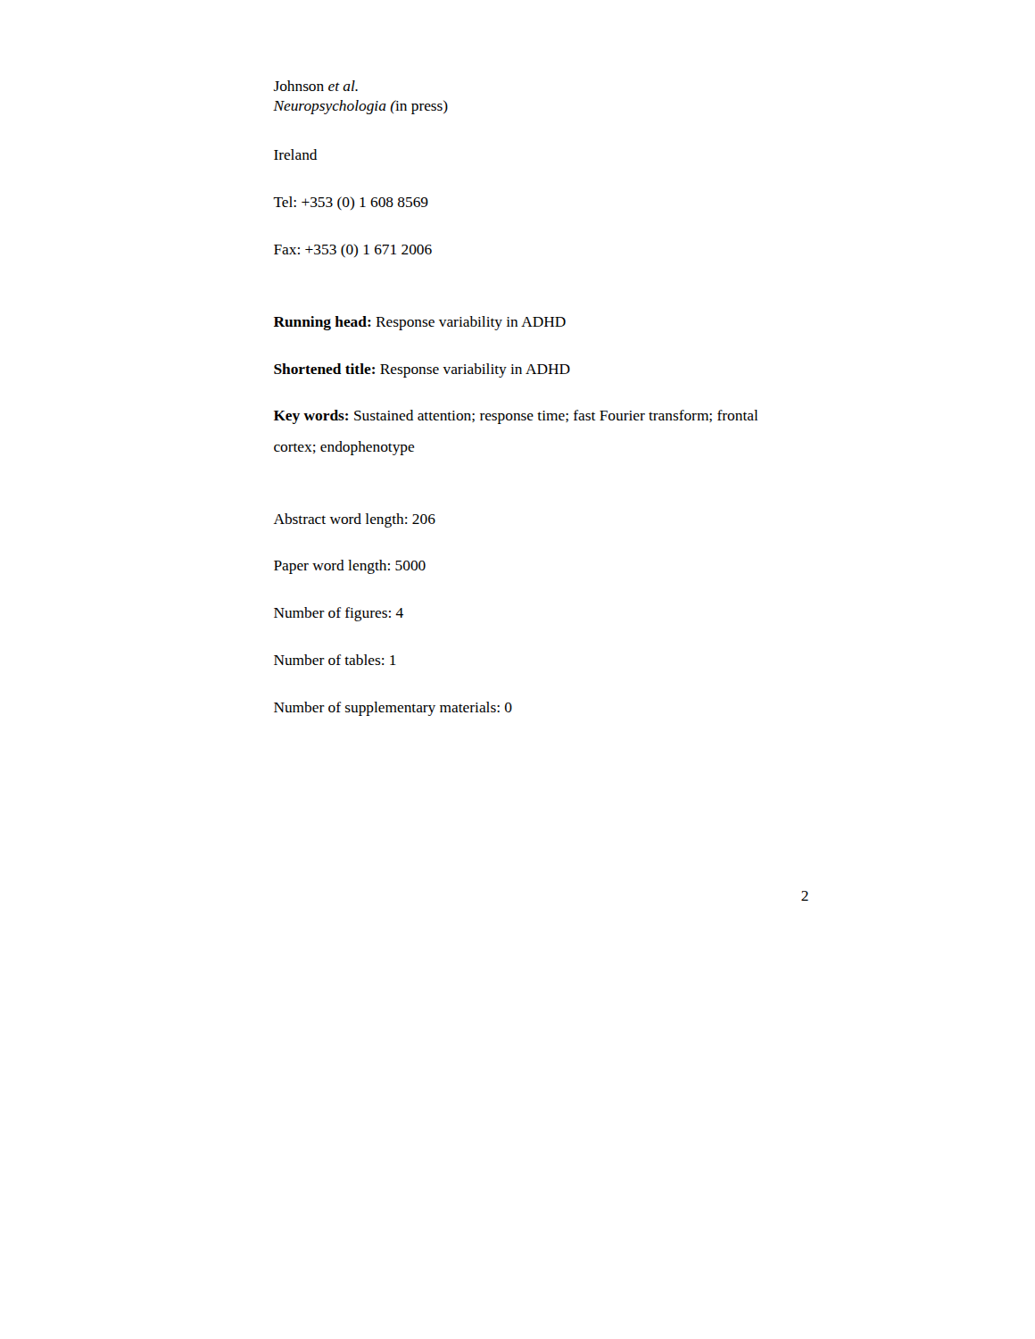Johnson et al. Neuropsychologia (in press)
Ireland
Tel: +353 (0) 1 608 8569
Fax: +353 (0) 1 671 2006
Running head: Response variability in ADHD
Shortened title: Response variability in ADHD
Key words: Sustained attention; response time; fast Fourier transform; frontal cortex; endophenotype
Abstract word length: 206
Paper word length: 5000
Number of figures: 4
Number of tables: 1
Number of supplementary materials: 0
2